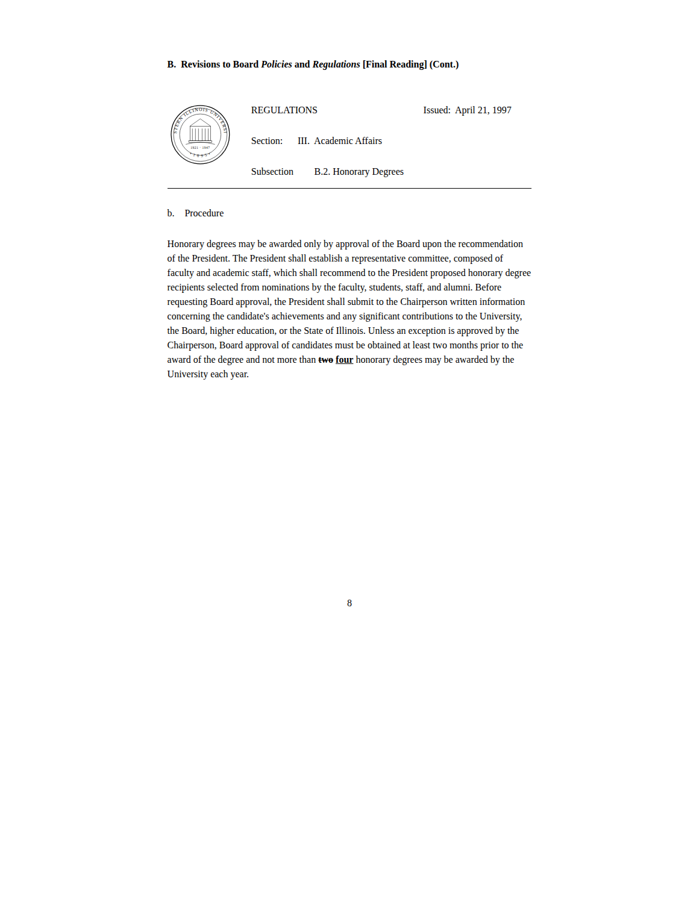B. Revisions to Board Policies and Regulations [Final Reading] (Cont.)
EASTERN ILLINOIS UNIVERSITY • 1 8 9 5 • 1921 · 1947
REGULATIONS Issued: April 21, 1997
Section: III. Academic Affairs
Subsection B.2. Honorary Degrees
b. Procedure
Honorary degrees may be awarded only by approval of the Board upon the recommendation of the President. The President shall establish a representative committee, composed of faculty and academic staff, which shall recommend to the President proposed honorary degree recipients selected from nominations by the faculty, students, staff, and alumni. Before requesting Board approval, the President shall submit to the Chairperson written information concerning the candidate's achievements and any significant contributions to the University, the Board, higher education, or the State of Illinois. Unless an exception is approved by the Chairperson, Board approval of candidates must be obtained at least two months prior to the award of the degree and not more than two four honorary degrees may be awarded by the University each year.
8